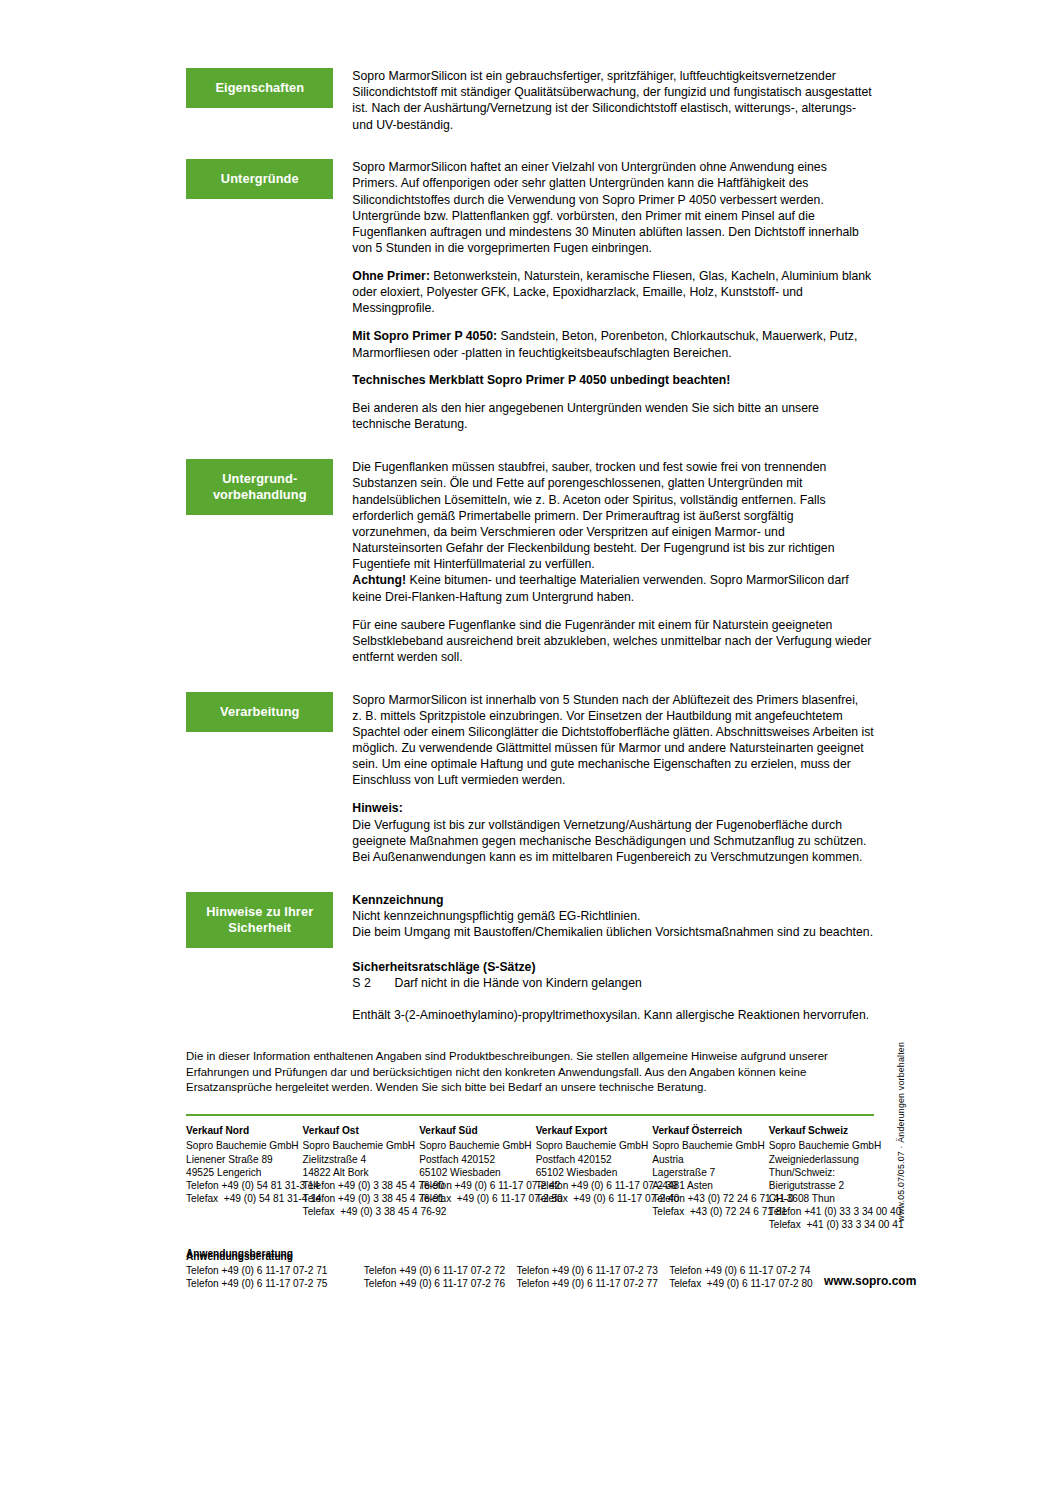Eigenschaften
Sopro MarmorSilicon ist ein gebrauchsfertiger, spritzfähiger, luftfeuchtigkeitsvernetzender Silicondichtstoff mit ständiger Qualitätsüberwachung, der fungizid und fungistatisch ausgestattet ist. Nach der Aushärtung/Vernetzung ist der Silicondichtstoff elastisch, witterungs-, alterungs- und UV-beständig.
Untergründe
Sopro MarmorSilicon haftet an einer Vielzahl von Untergründen ohne Anwendung eines Primers. Auf offenporigen oder sehr glatten Untergründen kann die Haftfähigkeit des Silicondichtstoffes durch die Verwendung von Sopro Primer P 4050 verbessert werden. Untergründe bzw. Plattenflanken ggf. vorbürsten, den Primer mit einem Pinsel auf die Fugenflanken auftragen und mindestens 30 Minuten ablüften lassen. Den Dichtstoff innerhalb von 5 Stunden in die vorgeprimerten Fugen einbringen.
Ohne Primer: Betonwerkstein, Naturstein, keramische Fliesen, Glas, Kacheln, Aluminium blank oder eloxiert, Polyester GFK, Lacke, Epoxidharzlack, Emaille, Holz, Kunststoff- und Messingprofile.
Mit Sopro Primer P 4050: Sandstein, Beton, Porenbeton, Chlorkautschuk, Mauerwerk, Putz, Marmorfliesen oder -platten in feuchtigkeitsbeaufschlagten Bereichen.
Technisches Merkblatt Sopro Primer P 4050 unbedingt beachten!
Bei anderen als den hier angegebenen Untergründen wenden Sie sich bitte an unsere technische Beratung.
Untergrund-
vorbehandlung
Die Fugenflanken müssen staubfrei, sauber, trocken und fest sowie frei von trennenden Substanzen sein. Öle und Fette auf porengeschlossenen, glatten Untergründen mit handelsüblichen Lösemitteln, wie z. B. Aceton oder Spiritus, vollständig entfernen. Falls erforderlich gemäß Primertabelle primern. Der Primerauftrag ist äußerst sorgfältig vorzunehmen, da beim Verschmieren oder Verspritzen auf einigen Marmor- und Natursteinsorten Gefahr der Fleckenbildung besteht. Der Fugengrund ist bis zur richtigen Fugentiefe mit Hinterfüllmaterial zu verfüllen.
Achtung! Keine bitumen- und teerhaltige Materialien verwenden. Sopro MarmorSilicon darf keine Drei-Flanken-Haftung zum Untergrund haben.
Für eine saubere Fugenflanke sind die Fugenränder mit einem für Naturstein geeigneten Selbstklebeband ausreichend breit abzukleben, welches unmittelbar nach der Verfugung wieder entfernt werden soll.
Verarbeitung
Sopro MarmorSilicon ist innerhalb von 5 Stunden nach der Ablüftezeit des Primers blasenfrei, z. B. mittels Spritzpistole einzubringen. Vor Einsetzen der Hautbildung mit angefeuchtetem Spachtel oder einem Siliconglätter die Dichtstoffoberfläche glätten. Abschnittsweises Arbeiten ist möglich. Zu verwendende Glättmittel müssen für Marmor und andere Natursteinarten geeignet sein. Um eine optimale Haftung und gute mechanische Eigenschaften zu erzielen, muss der Einschluss von Luft vermieden werden.
Hinweis:
Die Verfugung ist bis zur vollständigen Vernetzung/Aushärtung der Fugenoberfläche durch geeignete Maßnahmen gegen mechanische Beschädigungen und Schmutzanflug zu schützen. Bei Außenanwendungen kann es im mittelbaren Fugenbereich zu Verschmutzungen kommen.
Hinweise zu Ihrer
Sicherheit
Kennzeichnung
Nicht kennzeichnungspflichtig gemäß EG-Richtlinien.
Die beim Umgang mit Baustoffen/Chemikalien üblichen Vorsichtsmaßnahmen sind zu beachten.
Sicherheitsratschläge (S-Sätze)
S 2 Darf nicht in die Hände von Kindern gelangen
Enthält 3-(2-Aminoethylamino)-propyltrimethoxysilan. Kann allergische Reaktionen hervorrufen.
Die in dieser Information enthaltenen Angaben sind Produktbeschreibungen. Sie stellen allgemeine Hinweise aufgrund unserer Erfahrungen und Prüfungen dar und berücksichtigen nicht den konkreten Anwendungsfall. Aus den Angaben können keine Ersatzansprüche hergeleitet werden. Wenden Sie sich bitte bei Bedarf an unsere technische Beratung.
Verkauf Nord
Sopro Bauchemie GmbH
Lienener Straße 89
49525 Lengerich
Telefon +49 (0) 54 81 31-3 14
Telefax +49 (0) 54 81 31-4 14
Verkauf Ost
Sopro Bauchemie GmbH
Zielitzstraße 4
14822 Alt Bork
Telefon +49 (0) 3 38 45 4 76-90
Telefon +49 (0) 3 38 45 4 76-91
Telefax +49 (0) 3 38 45 4 76-92
Verkauf Süd
Sopro Bauchemie GmbH
Postfach 420152
65102 Wiesbaden
Telefon +49 (0) 6 11-17 07-2 42
Telefax +49 (0) 6 11-17 07-2 50
Verkauf Export
Sopro Bauchemie GmbH
Postfach 420152
65102 Wiesbaden
Telefon +49 (0) 6 11-17 07-2 39
Telefax +49 (0) 6 11-17 07-2 40
Verkauf Österreich
Sopro Bauchemie GmbH
Austria
Lagerstraße 7
A-4481 Asten
Telefon +43 (0) 72 24 6 71 41-0
Telefax +43 (0) 72 24 6 71 81
Verkauf Schweiz
Sopro Bauchemie GmbH
Zweigniederlassung
Thun/Schweiz:
Bierigutstrasse 2
CH-3608 Thun
Telefon +41 (0) 33 3 34 00 40
Telefax +41 (0) 33 3 34 00 41
Anwendungsberatung
Anwendungsberatung
Telefon +49 (0) 6 11-17 07-2 71
Telefon +49 (0) 6 11-17 07-2 75
Telefon +49 (0) 6 11-17 07-2 72
Telefon +49 (0) 6 11-17 07-2 76
Telefon +49 (0) 6 11-17 07-2 73
Telefon +49 (0) 6 11-17 07-2 77
Telefon +49 (0) 6 11-17 07-2 74
Telefax +49 (0) 6 11-17 07-2 80
www.sopro.com
www.05.07/05.07 · Änderungen vorbehalten